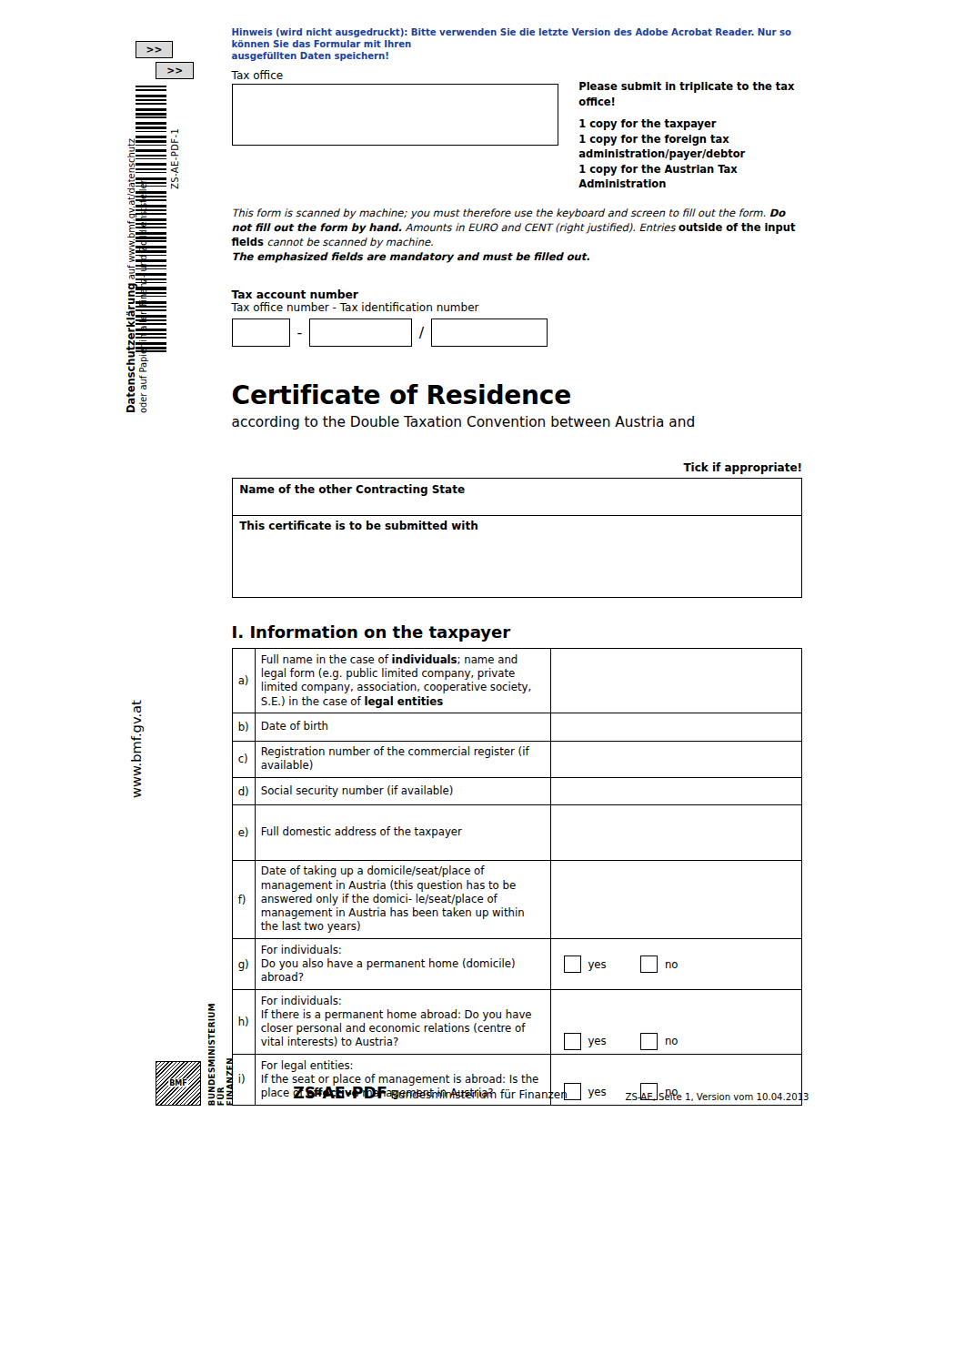>>
>>
ZS-AE-PDF-1
Datenschutzerklärung auf www.bmf.gv.at/datenschutz
oder auf Papier in allen Finanz- und Zolldienststellen
www.bmf.gv.at
Hinweis (wird nicht ausgedruckt): Bitte verwenden Sie die letzte Version des Adobe Acrobat Reader. Nur so können Sie das Formular mit Ihren
ausgefüllten Daten speichern!
Tax office
Please submit in triplicate to the tax office!
1 copy for the taxpayer
1 copy for the foreign tax administration/payer/debtor
1 copy for the Austrian Tax Administration
This form is scanned by machine; you must therefore use the keyboard and screen to fill out the form. Do not fill out the form by hand. Amounts in EURO and CENT (right justified). Entries outside of the input fields cannot be scanned by machine.
The emphasized fields are mandatory and must be filled out.
Tax account number
Tax office number - Tax identification number
-
/
Certificate of Residence
according to the Double Taxation Convention between Austria and
Tick if appropriate!
Name of the other Contracting State
This certificate is to be submitted with
I. Information on the taxpayer
| a) | Full name in the case of individuals ; name and legal form (e.g. public limited company, private limited company, association, cooperative society, S.E.) in the case of legal entities | |
| b) | Date of birth | |
| c) | Registration number of the commercial register (if available) | |
| d) | Social security number (if available) | |
| e) | Full domestic address of the taxpayer | |
| f) | Date of taking up a domicile/seat/place of management in Austria (this question has to be answered only if the domici- le/seat/place of management in Austria has been taken up within the last two years) | |
| g) | For individuals: Do you also have a permanent home (domicile) abroad? | yes no |
| h) | For individuals: If there is a permanent home abroad: Do you have closer personal and economic relations (centre of vital interests) to Austria? | yes no |
| i) | For legal entities: If the seat or place of management is abroad: Is the place of effective management in Austria? | yes no |
BUNDESMINISTERIUM
FÜR FINANZEN
ZS-AE-PDF Bundesministerium für Finanzen
ZS-AE, Seite 1, Version vom 10.04.2013